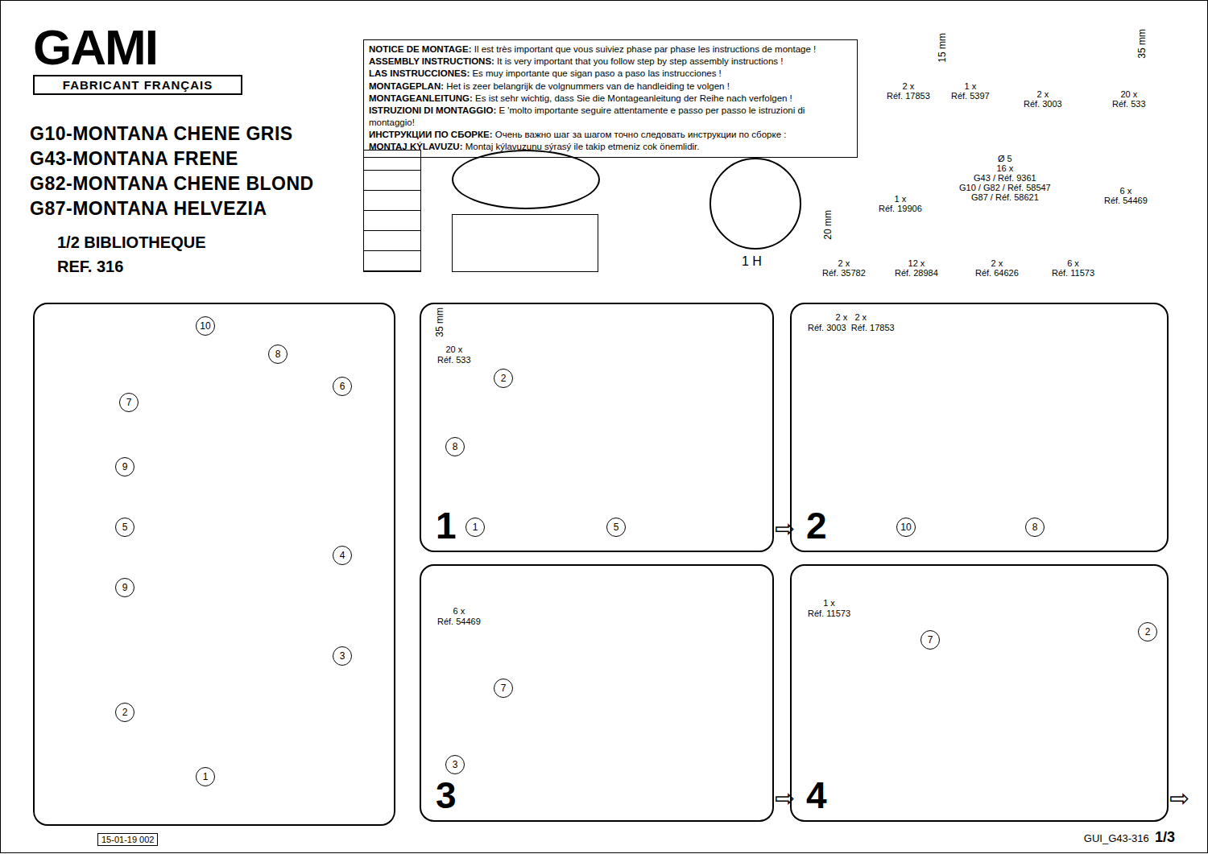GAMI
FABRICANT FRANÇAIS
G10-MONTANA CHENE GRIS
G43-MONTANA FRENE
G82-MONTANA CHENE BLOND
G87-MONTANA HELVEZIA
1/2 BIBLIOTHEQUE
REF. 316
NOTICE DE MONTAGE: Il est très important que vous suiviez phase par phase les instructions de montage !
ASSEMBLY INSTRUCTIONS: It is very important that you follow step by step assembly instructions !
LAS INSTRUCCIONES: Es muy importante que sigan paso a paso las instrucciones !
MONTAGEPLAN: Het is zeer belangrijk de volgnummers van de handleiding te volgen !
MONTAGEANLEITUNG: Es ist sehr wichtig, dass Sie die Montageanleitung der Reihe nach verfolgen !
ISTRUZIONI DI MONTAGGIO: E 'molto importante seguire attentamente e passo per passo le istruzioni di montaggio!
ИНСТРУКЦИИ ПО СБОРКЕ: Очень важно шаг за шагом точно следовать инструкции по сборке :
MONTAJ KÝLAVUZU: Montaj kýlavuzunu sýrasý ile takip etmeniz cok önemlidir.
1 H
2 x
Réf. 17853
15 mm
1 x
Réf. 5397
2 x
Réf. 3003
35 mm
20 x
Réf. 533
1 x
Réf. 19906
Ø 5
16 x
G43 / Réf. 9361
G10 / G82 / Réf. 58547
G87 / Réf. 58621
6 x
Réf. 54469
20 mm
2 x
Réf. 35782
12 x
Réf. 28984
2 x
Réf. 64626
6 x
Réf. 11573
10 8 6 7 9 5 9 4 3 2 1
35 mm
20 x
Réf. 533
2 8 1 5
1
⇨
2 x 2 x
Réf. 3003 Réf. 17853
10 8
2
6 x
Réf. 54469
7 3
3
⇨
1 x
Réf. 11573
7 2
4
⇨
15-01-19 002
GUI_G43-316 1/3